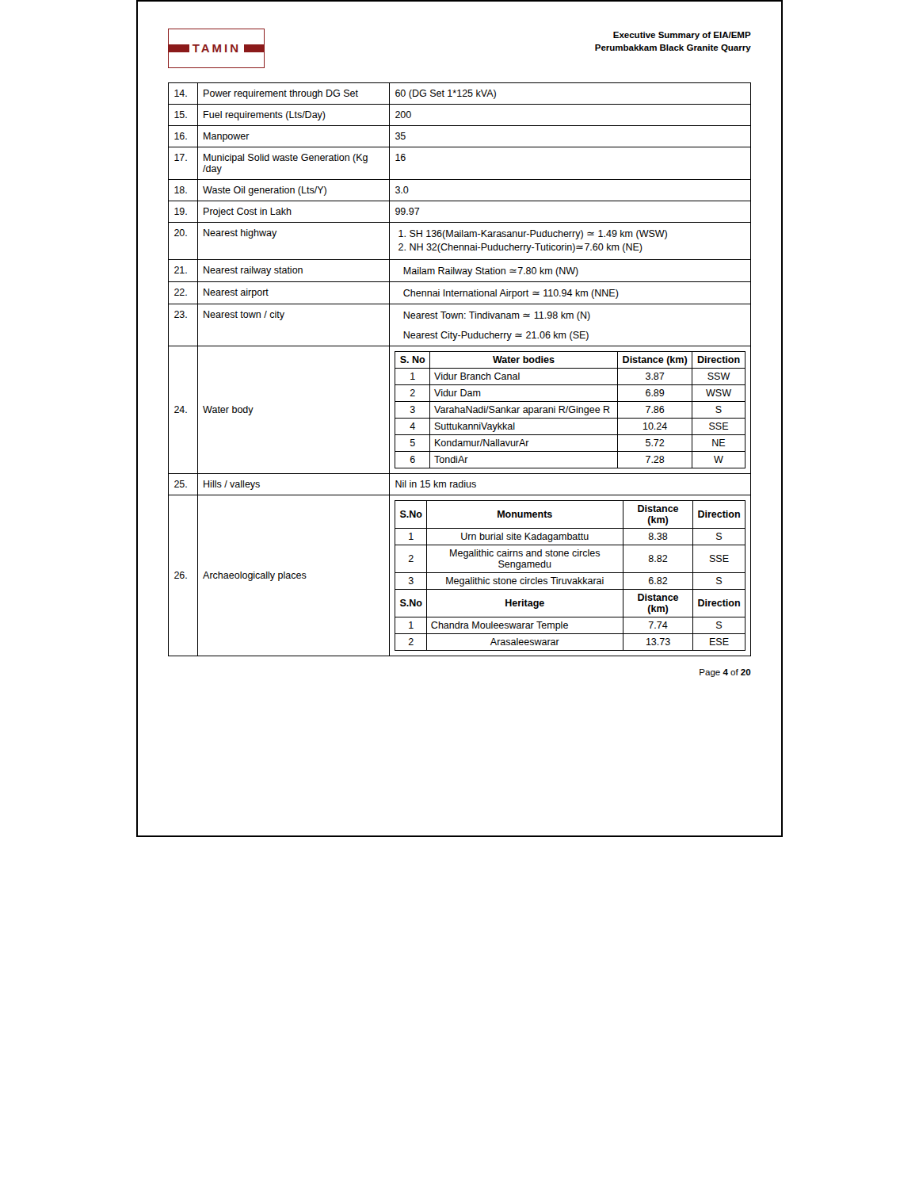TAMIN
Executive Summary of EIA/EMP
Perumbakkam Black Granite Quarry
| 14. | Power requirement through DG Set | 60 (DG Set 1*125 kVA) |
| 15. | Fuel requirements (Lts/Day) | 200 |
| 16. | Manpower | 35 |
| 17. | Municipal Solid waste Generation (Kg /day | 16 |
| 18. | Waste Oil generation (Lts/Y) | 3.0 |
| 19. | Project Cost in Lakh | 99.97 |
| 20. | Nearest highway | SH 136(Mailam-Karasanur-Puducherry) ≃ 1.49 km (WSW) NH 32(Chennai-Puducherry-Tuticorin)≃7.60 km (NE) |
| 21. | Nearest railway station | Mailam Railway Station ≃7.80 km (NW) |
| 22. | Nearest airport | Chennai International Airport ≃ 110.94 km (NNE) |
| 23. | Nearest town / city | Nearest Town: Tindivanam ≃ 11.98 km (N) Nearest City-Puducherry ≃ 21.06 km (SE) |
| 24. | Water body | / S. No / Water bodies / Distance (km) / Direction / / --- / --- / --- / --- / / 1 / Vidur Branch Canal / 3.87 / SSW / / 2 / Vidur Dam / 6.89 / WSW / / 3 / VarahaNadi/Sankar aparani R/Gingee R / 7.86 / S / / 4 / SuttukanniVaykkal / 10.24 / SSE / / 5 / Kondamur/NallavurAr / 5.72 / NE / / 6 / TondiAr / 7.28 / W / |
| 25. | Hills / valleys | Nil in 15 km radius |
| 26. | Archaeologically places | / S.No / Monuments / Distance (km) / Direction / / --- / --- / --- / --- / / 1 / Urn burial site Kadagambattu / 8.38 / S / / 2 / Megalithic cairns and stone circles Sengamedu / 8.82 / SSE / / 3 / Megalithic stone circles Tiruvakkarai / 6.82 / S / / S.No / Heritage / Distance (km) / Direction / / 1 / Chandra Mouleeswarar Temple / 7.74 / S / / 2 / Arasaleeswarar / 13.73 / ESE / |
Page 4 of 20